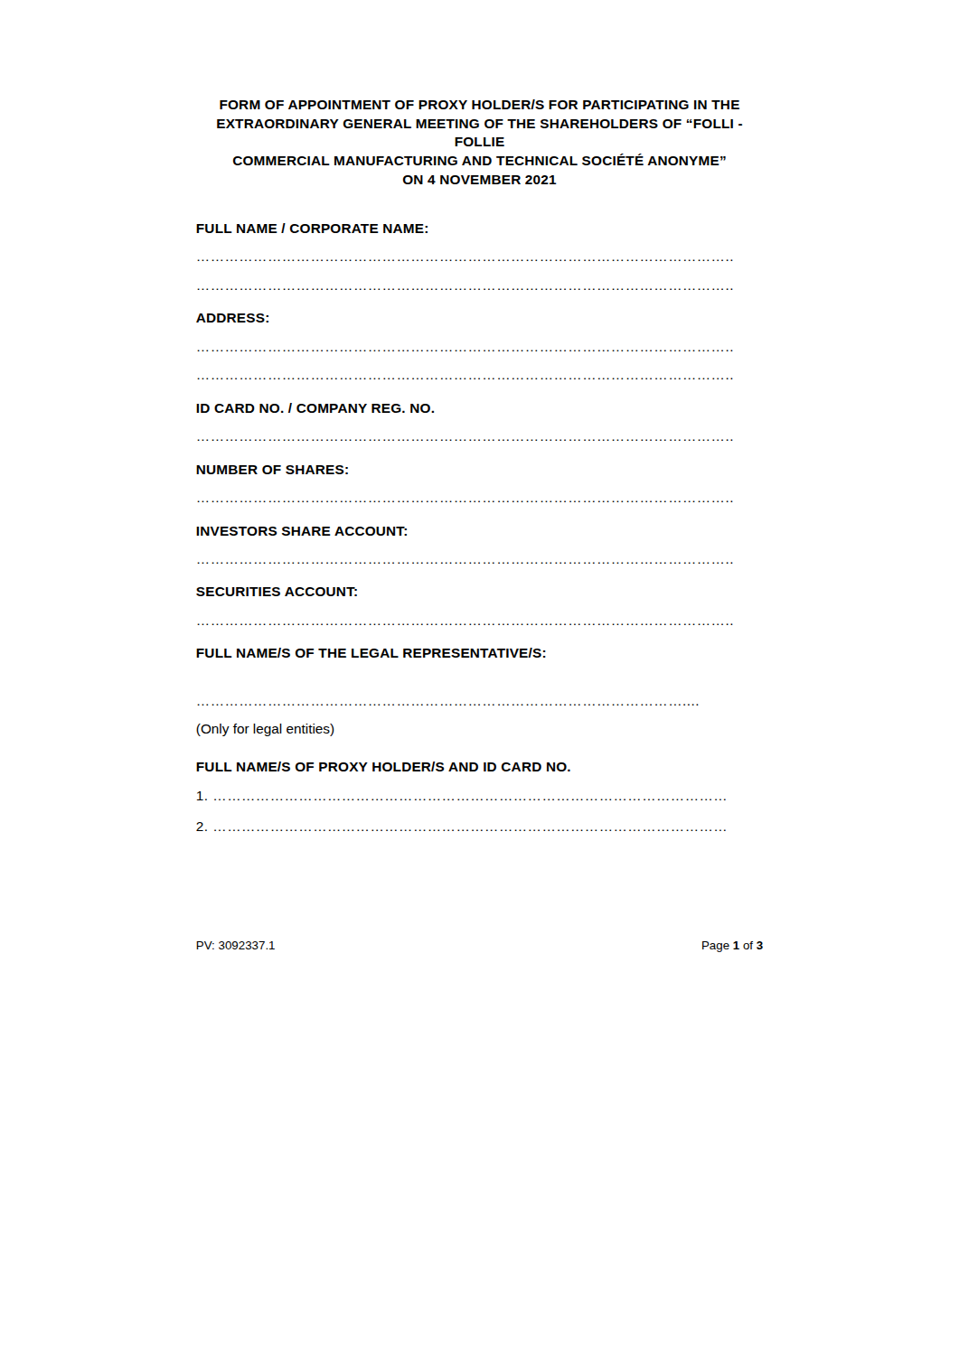FORM OF APPOINTMENT OF PROXY HOLDER/S FOR PARTICIPATING IN THE
EXTRAORDINARY GENERAL MEETING OF THE SHAREHOLDERS OF “FOLLI - FOLLIE
COMMERCIAL MANUFACTURING AND TECHNICAL SOCIÉTÉ ANONYME”
ON 4 NOVEMBER 2021
FULL NAME / CORPORATE NAME:
…………………………………………………………………………………………………..
…………………………………………………………………………………………………..
ADDRESS:
…………………………………………………………………………………………………..
…………………………………………………………………………………………………..
ID CARD NO. / COMPANY REG. NO.
…………………………………………………………………………………………………..
NUMBER OF SHARES:
…………………………………………………………………………………………………..
INVESTORS SHARE ACCOUNT:
…………………………………………………………………………………………………..
SECURITIES ACCOUNT:
…………………………………………………………………………………………………..
FULL NAME/S OF THE LEGAL REPRESENTATIVE/S:
…………………………………………………………………………………………....
(Only for legal entities)
FULL NAME/S OF PROXY HOLDER/S AND ID CARD NO.
1. ………………………………………………………………………………………………
2. ………………………………………………………………………………………………
PV: 3092337.1
Page 1 of 3